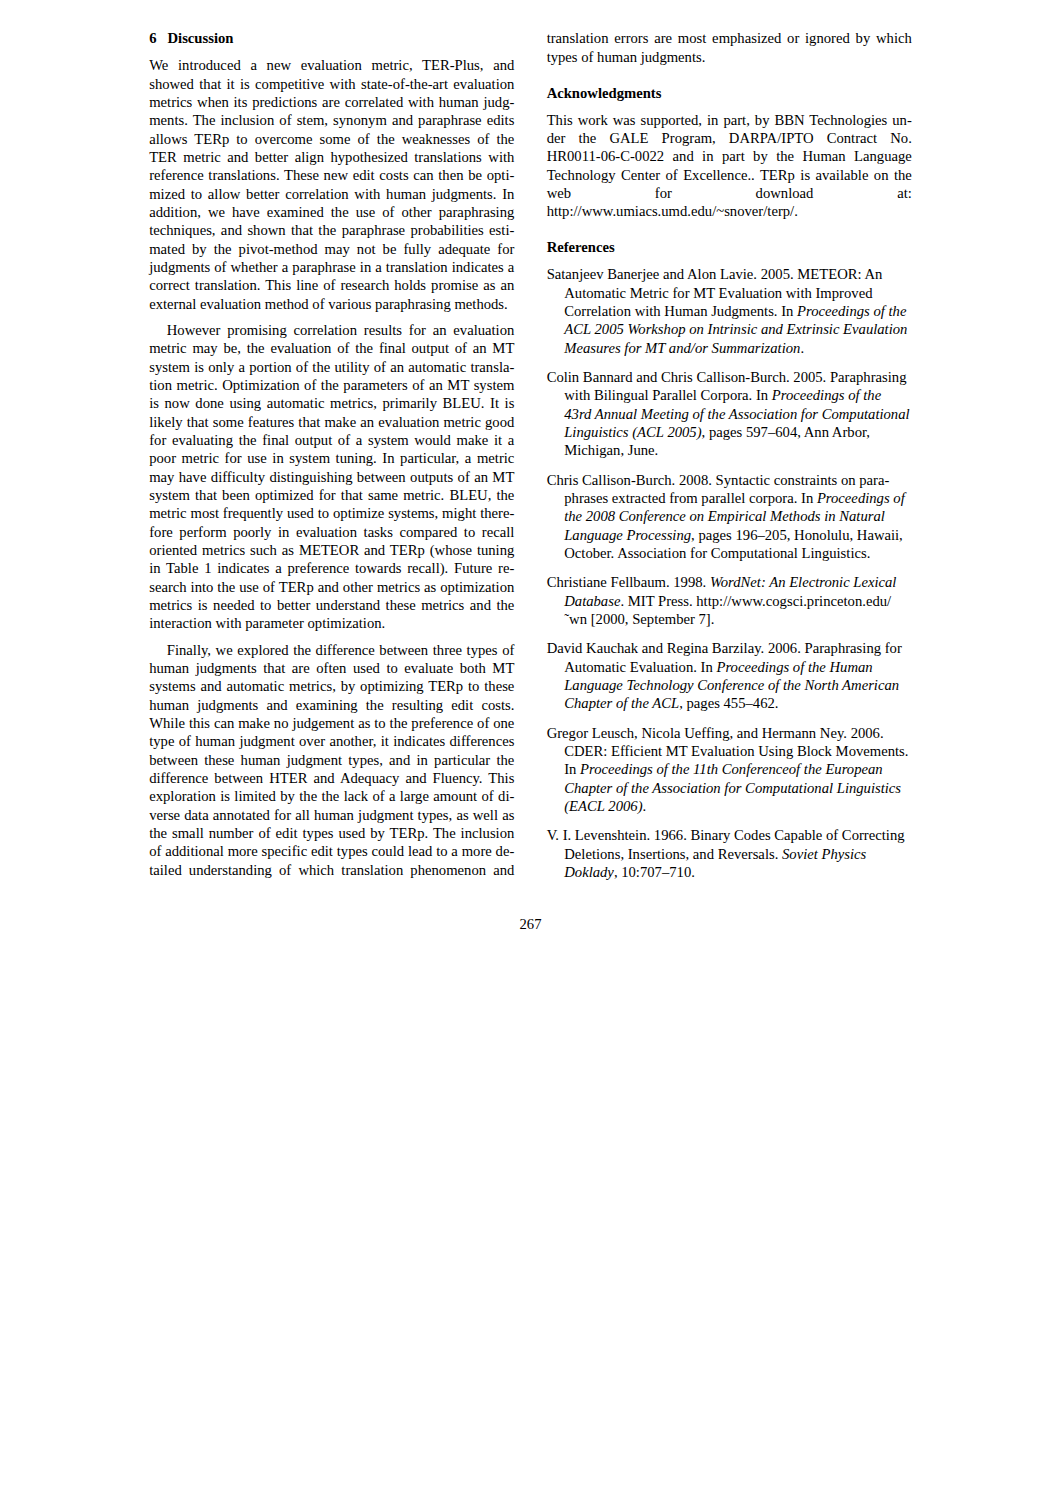6 Discussion
We introduced a new evaluation metric, TER-Plus, and showed that it is competitive with state-of-the-art evaluation metrics when its predictions are correlated with human judgments. The inclusion of stem, synonym and paraphrase edits allows TERp to overcome some of the weaknesses of the TER metric and better align hypothesized translations with reference translations. These new edit costs can then be optimized to allow better correlation with human judgments. In addition, we have examined the use of other paraphrasing techniques, and shown that the paraphrase probabilities estimated by the pivot-method may not be fully adequate for judgments of whether a paraphrase in a translation indicates a correct translation. This line of research holds promise as an external evaluation method of various paraphrasing methods.
However promising correlation results for an evaluation metric may be, the evaluation of the final output of an MT system is only a portion of the utility of an automatic translation metric. Optimization of the parameters of an MT system is now done using automatic metrics, primarily BLEU. It is likely that some features that make an evaluation metric good for evaluating the final output of a system would make it a poor metric for use in system tuning. In particular, a metric may have difficulty distinguishing between outputs of an MT system that been optimized for that same metric. BLEU, the metric most frequently used to optimize systems, might therefore perform poorly in evaluation tasks compared to recall oriented metrics such as METEOR and TERp (whose tuning in Table 1 indicates a preference towards recall). Future research into the use of TERp and other metrics as optimization metrics is needed to better understand these metrics and the interaction with parameter optimization.
Finally, we explored the difference between three types of human judgments that are often used to evaluate both MT systems and automatic metrics, by optimizing TERp to these human judgments and examining the resulting edit costs. While this can make no judgement as to the preference of one type of human judgment over another, it indicates differences between these human judgment types, and in particular the difference between HTER and Adequacy and Fluency. This exploration is limited by the the lack of a large amount of diverse data annotated for all human judgment types, as well as the small number of edit types used by TERp. The inclusion of additional more specific edit types could lead to a more detailed understanding of which translation phenomenon and translation errors are most emphasized or ignored by which types of human judgments.
Acknowledgments
This work was supported, in part, by BBN Technologies under the GALE Program, DARPA/IPTO Contract No. HR0011-06-C-0022 and in part by the Human Language Technology Center of Excellence.. TERp is available on the web for download at: http://www.umiacs.umd.edu/~snover/terp/.
References
Satanjeev Banerjee and Alon Lavie. 2005. METEOR: An Automatic Metric for MT Evaluation with Improved Correlation with Human Judgments. In Proceedings of the ACL 2005 Workshop on Intrinsic and Extrinsic Evaulation Measures for MT and/or Summarization.
Colin Bannard and Chris Callison-Burch. 2005. Paraphrasing with Bilingual Parallel Corpora. In Proceedings of the 43rd Annual Meeting of the Association for Computational Linguistics (ACL 2005), pages 597–604, Ann Arbor, Michigan, June.
Chris Callison-Burch. 2008. Syntactic constraints on paraphrases extracted from parallel corpora. In Proceedings of the 2008 Conference on Empirical Methods in Natural Language Processing, pages 196–205, Honolulu, Hawaii, October. Association for Computational Linguistics.
Christiane Fellbaum. 1998. WordNet: An Electronic Lexical Database. MIT Press. http://www.cogsci.princeton.edu/˜wn [2000, September 7].
David Kauchak and Regina Barzilay. 2006. Paraphrasing for Automatic Evaluation. In Proceedings of the Human Language Technology Conference of the North American Chapter of the ACL, pages 455–462.
Gregor Leusch, Nicola Ueffing, and Hermann Ney. 2006. CDER: Efficient MT Evaluation Using Block Movements. In Proceedings of the 11th Conferenceof the European Chapter of the Association for Computational Linguistics (EACL 2006).
V. I. Levenshtein. 1966. Binary Codes Capable of Correcting Deletions, Insertions, and Reversals. Soviet Physics Doklady, 10:707–710.
267